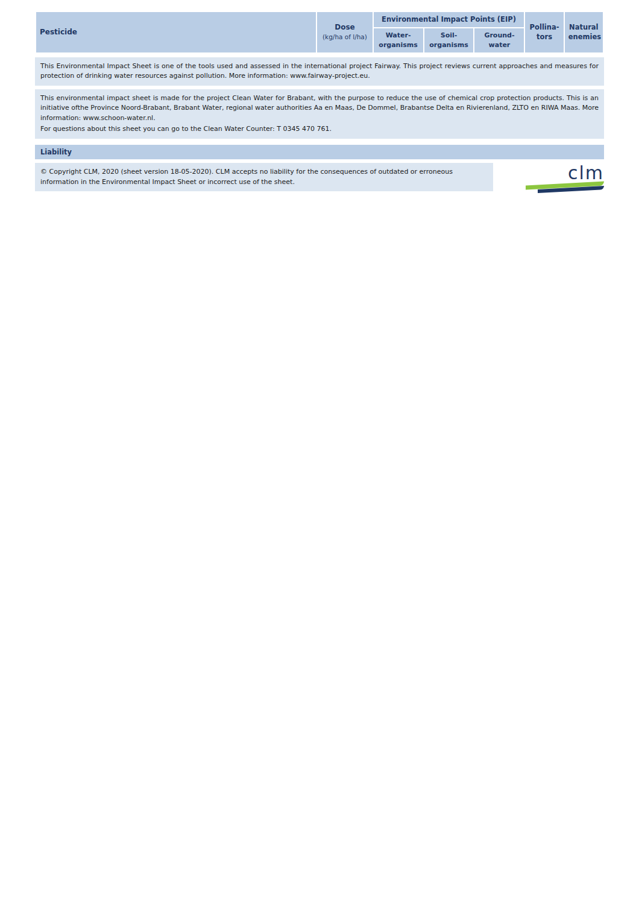| Pesticide | Dose (kg/ha of l/ha) | Environmental Impact Points (EIP) | Pollina- tors | Natural enemies |
| Water- organisms | Soil- organisms | Ground- water |
This Environmental Impact Sheet is one of the tools used and assessed in the international project Fairway. This project reviews current approaches and measures for protection of drinking water resources against pollution. More information: www.fairway-project.eu.
This environmental impact sheet is made for the project Clean Water for Brabant, with the purpose to reduce the use of chemical crop protection products. This is an initiative ofthe Province Noord-Brabant, Brabant Water, regional water authorities Aa en Maas, De Dommel, Brabantse Delta en Rivierenland, ZLTO en RIWA Maas. More information: www.schoon-water.nl.
For questions about this sheet you can go to the Clean Water Counter: T 0345 470 761.
Liability
© Copyright CLM, 2020 (sheet version 18-05-2020). CLM accepts no liability for the consequences of outdated or erroneous information in the Environmental Impact Sheet or incorrect use of the sheet.
clm